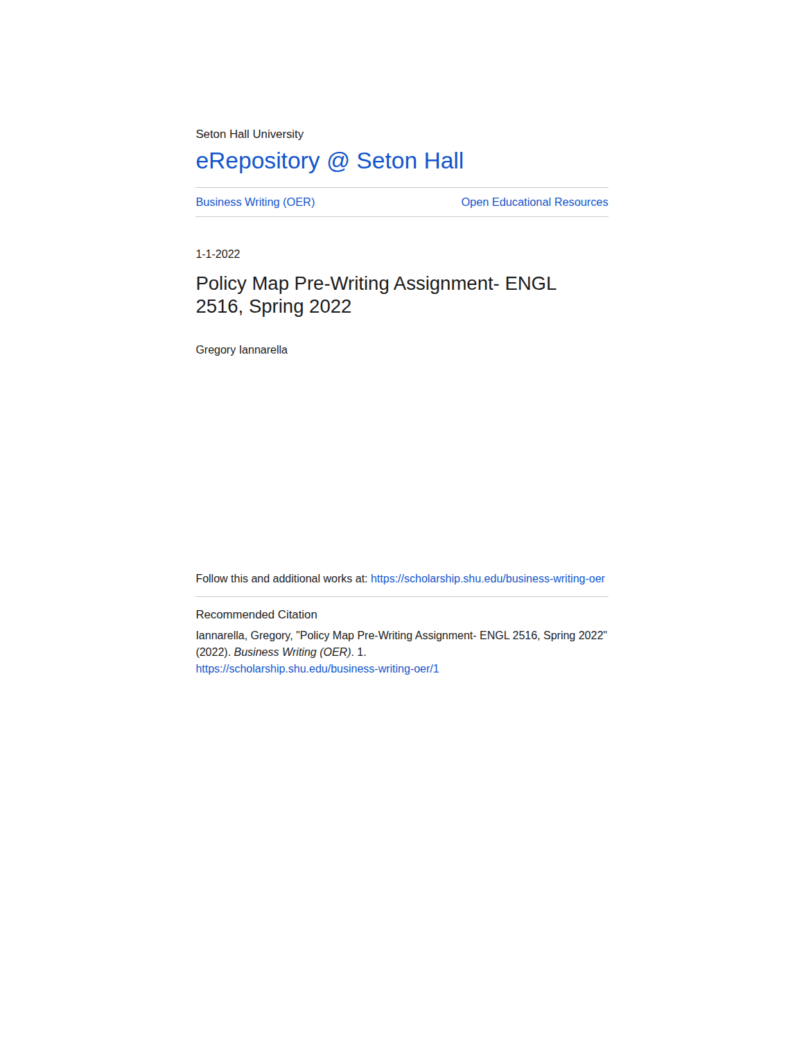Seton Hall University
eRepository @ Seton Hall
Business Writing (OER) Open Educational Resources
1-1-2022
Policy Map Pre-Writing Assignment- ENGL 2516, Spring 2022
Gregory Iannarella
Follow this and additional works at: https://scholarship.shu.edu/business-writing-oer
Recommended Citation
Iannarella, Gregory, "Policy Map Pre-Writing Assignment- ENGL 2516, Spring 2022" (2022). Business Writing (OER). 1.
https://scholarship.shu.edu/business-writing-oer/1